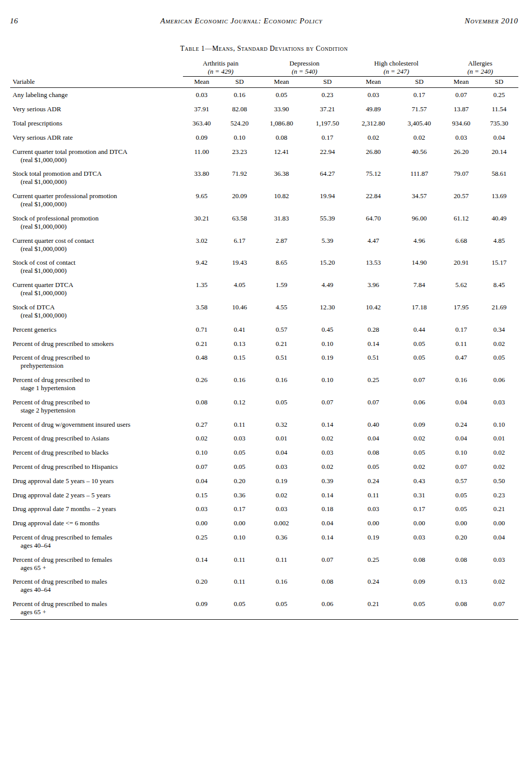16 American Economic Journal: Economic Policy November 2010
Table 1—Means, Standard Deviations by Condition
| | Arthritis pain (n = 429) | Depression (n = 540) | High cholesterol (n = 247) | Allergies (n = 240) |
| --- | --- | --- | --- | --- |
| Variable | Mean | SD | Mean | SD | Mean | SD | Mean | SD |
| Any labeling change | 0.03 | 0.16 | 0.05 | 0.23 | 0.03 | 0.17 | 0.07 | 0.25 |
| Very serious ADR | 37.91 | 82.08 | 33.90 | 37.21 | 49.89 | 71.57 | 13.87 | 11.54 |
| Total prescriptions | 363.40 | 524.20 | 1,086.80 | 1,197.50 | 2,312.80 | 3,405.40 | 934.60 | 735.30 |
| Very serious ADR rate | 0.09 | 0.10 | 0.08 | 0.17 | 0.02 | 0.02 | 0.03 | 0.04 |
| Current quarter total promotion and DTCA (real $1,000,000) | 11.00 | 23.23 | 12.41 | 22.94 | 26.80 | 40.56 | 26.20 | 20.14 |
| Stock total promotion and DTCA (real $1,000,000) | 33.80 | 71.92 | 36.38 | 64.27 | 75.12 | 111.87 | 79.07 | 58.61 |
| Current quarter professional promotion (real $1,000,000) | 9.65 | 20.09 | 10.82 | 19.94 | 22.84 | 34.57 | 20.57 | 13.69 |
| Stock of professional promotion (real $1,000,000) | 30.21 | 63.58 | 31.83 | 55.39 | 64.70 | 96.00 | 61.12 | 40.49 |
| Current quarter cost of contact (real $1,000,000) | 3.02 | 6.17 | 2.87 | 5.39 | 4.47 | 4.96 | 6.68 | 4.85 |
| Stock of cost of contact (real $1,000,000) | 9.42 | 19.43 | 8.65 | 15.20 | 13.53 | 14.90 | 20.91 | 15.17 |
| Current quarter DTCA (real $1,000,000) | 1.35 | 4.05 | 1.59 | 4.49 | 3.96 | 7.84 | 5.62 | 8.45 |
| Stock of DTCA (real $1,000,000) | 3.58 | 10.46 | 4.55 | 12.30 | 10.42 | 17.18 | 17.95 | 21.69 |
| Percent generics | 0.71 | 0.41 | 0.57 | 0.45 | 0.28 | 0.44 | 0.17 | 0.34 |
| Percent of drug prescribed to smokers | 0.21 | 0.13 | 0.21 | 0.10 | 0.14 | 0.05 | 0.11 | 0.02 |
| Percent of drug prescribed to prehypertension | 0.48 | 0.15 | 0.51 | 0.19 | 0.51 | 0.05 | 0.47 | 0.05 |
| Percent of drug prescribed to stage 1 hypertension | 0.26 | 0.16 | 0.16 | 0.10 | 0.25 | 0.07 | 0.16 | 0.06 |
| Percent of drug prescribed to stage 2 hypertension | 0.08 | 0.12 | 0.05 | 0.07 | 0.07 | 0.06 | 0.04 | 0.03 |
| Percent of drug w/government insured users | 0.27 | 0.11 | 0.32 | 0.14 | 0.40 | 0.09 | 0.24 | 0.10 |
| Percent of drug prescribed to Asians | 0.02 | 0.03 | 0.01 | 0.02 | 0.04 | 0.02 | 0.04 | 0.01 |
| Percent of drug prescribed to blacks | 0.10 | 0.05 | 0.04 | 0.03 | 0.08 | 0.05 | 0.10 | 0.02 |
| Percent of drug prescribed to Hispanics | 0.07 | 0.05 | 0.03 | 0.02 | 0.05 | 0.02 | 0.07 | 0.02 |
| Drug approval date 5 years – 10 years | 0.04 | 0.20 | 0.19 | 0.39 | 0.24 | 0.43 | 0.57 | 0.50 |
| Drug approval date 2 years – 5 years | 0.15 | 0.36 | 0.02 | 0.14 | 0.11 | 0.31 | 0.05 | 0.23 |
| Drug approval date 7 months – 2 years | 0.03 | 0.17 | 0.03 | 0.18 | 0.03 | 0.17 | 0.05 | 0.21 |
| Drug approval date <= 6 months | 0.00 | 0.00 | 0.002 | 0.04 | 0.00 | 0.00 | 0.00 | 0.00 |
| Percent of drug prescribed to females ages 40–64 | 0.25 | 0.10 | 0.36 | 0.14 | 0.19 | 0.03 | 0.20 | 0.04 |
| Percent of drug prescribed to females ages 65 + | 0.14 | 0.11 | 0.11 | 0.07 | 0.25 | 0.08 | 0.08 | 0.03 |
| Percent of drug prescribed to males ages 40–64 | 0.20 | 0.11 | 0.16 | 0.08 | 0.24 | 0.09 | 0.13 | 0.02 |
| Percent of drug prescribed to males ages 65 + | 0.09 | 0.05 | 0.05 | 0.06 | 0.21 | 0.05 | 0.08 | 0.07 |